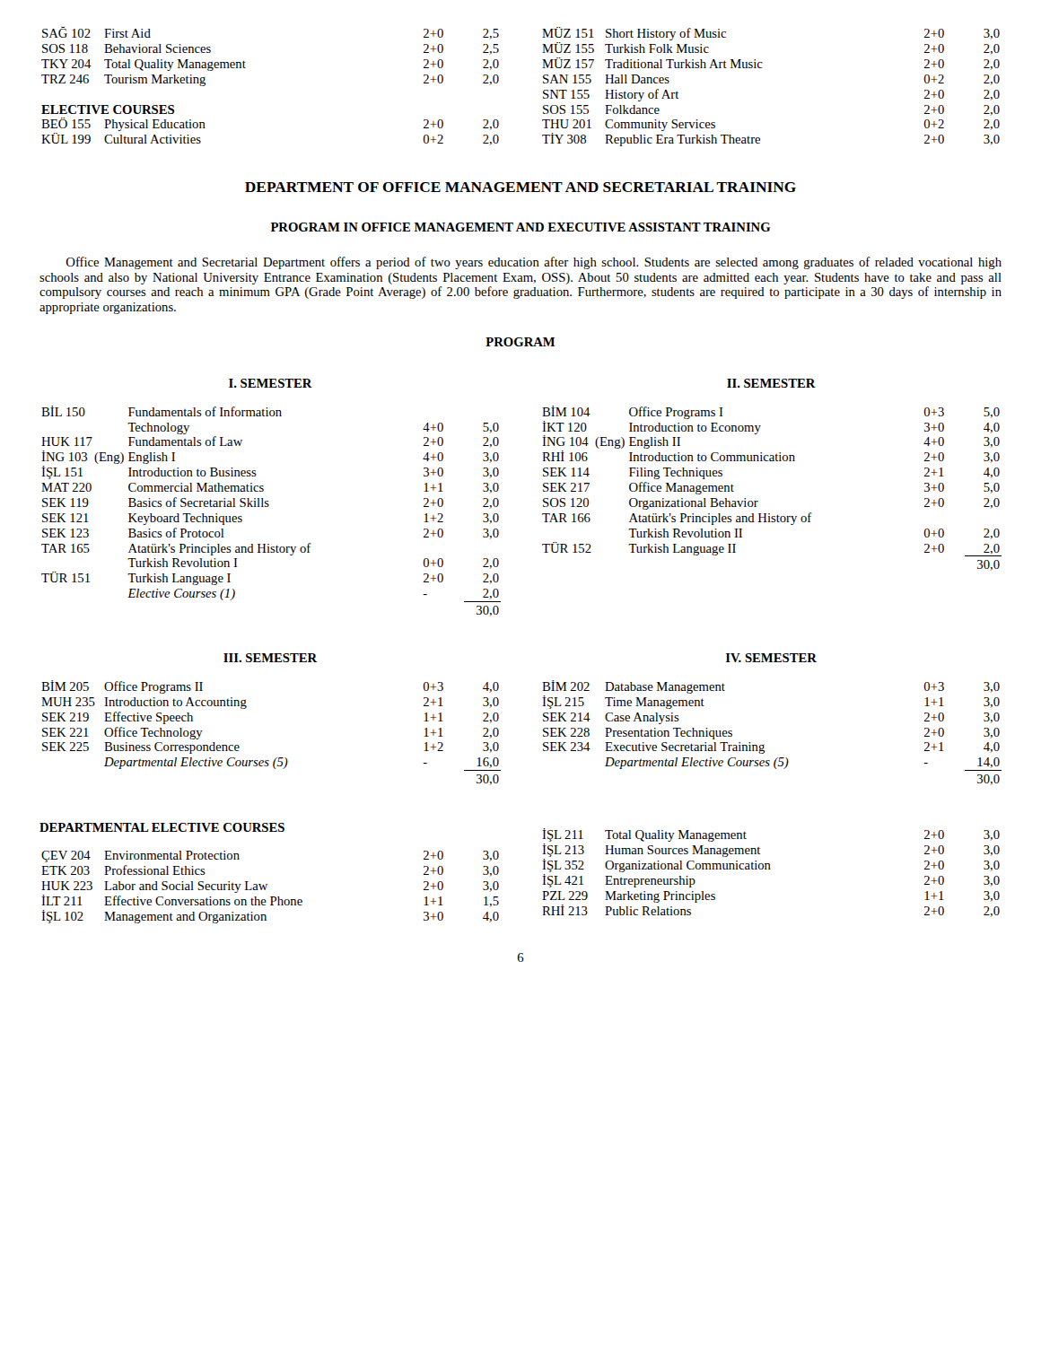| SAĞ 102 | First Aid | 2+0 | 2,5 |
| SOS 118 | Behavioral Sciences | 2+0 | 2,5 |
| TKY 204 | Total Quality Management | 2+0 | 2,0 |
| TRZ 246 | Tourism Marketing | 2+0 | 2,0 |
| ELECTIVE COURSES |
| BEÖ 155 | Physical Education | 2+0 | 2,0 |
| KÜL 199 | Cultural Activities | 0+2 | 2,0 |
| MÜZ 151 | Short History of Music | 2+0 | 3,0 |
| MÜZ 155 | Turkish Folk Music | 2+0 | 2,0 |
| MÜZ 157 | Traditional Turkish Art Music | 2+0 | 2,0 |
| SAN 155 | Hall Dances | 0+2 | 2,0 |
| SNT 155 | History of Art | 2+0 | 2,0 |
| SOS 155 | Folkdance | 2+0 | 2,0 |
| THU 201 | Community Services | 0+2 | 2,0 |
| TİY 308 | Republic Era Turkish Theatre | 2+0 | 3,0 |
DEPARTMENT OF OFFICE MANAGEMENT AND SECRETARIAL TRAINING
PROGRAM IN OFFICE MANAGEMENT AND EXECUTIVE ASSISTANT TRAINING
Office Management and Secretarial Department offers a period of two years education after high school. Students are selected among graduates of reladed vocational high schools and also by National University Entrance Examination (Students Placement Exam, OSS). About 50 students are admitted each year. Students have to take and pass all compulsory courses and reach a minimum GPA (Grade Point Average) of 2.00 before graduation. Furthermore, students are required to participate in a 30 days of internship in appropriate organizations.
PROGRAM
I. SEMESTER
| BİL 150 | Fundamentals of Information Technology | 4+0 | 5,0 |
| HUK 117 | Fundamentals of Law | 2+0 | 2,0 |
| İNG 103 (Eng) | English I | 4+0 | 3,0 |
| İŞL 151 | Introduction to Business | 3+0 | 3,0 |
| MAT 220 | Commercial Mathematics | 1+1 | 3,0 |
| SEK 119 | Basics of Secretarial Skills | 2+0 | 2,0 |
| SEK 121 | Keyboard Techniques | 1+2 | 3,0 |
| SEK 123 | Basics of Protocol | 2+0 | 3,0 |
| TAR 165 | Atatürk's Principles and History of Turkish Revolution I | 0+0 | 2,0 |
| TÜR 151 | Turkish Language I | 2+0 | 2,0 |
| | Elective Courses (1) | - | 2,0 |
| | 30,0 |
II. SEMESTER
| BİM 104 | Office Programs I | 0+3 | 5,0 |
| İKT 120 | Introduction to Economy | 3+0 | 4,0 |
| İNG 104 (Eng) | English II | 4+0 | 3,0 |
| RHİ 106 | Introduction to Communication | 2+0 | 3,0 |
| SEK 114 | Filing Techniques | 2+1 | 4,0 |
| SEK 217 | Office Management | 3+0 | 5,0 |
| SOS 120 | Organizational Behavior | 2+0 | 2,0 |
| TAR 166 | Atatürk's Principles and History of Turkish Revolution II | 0+0 | 2,0 |
| TÜR 152 | Turkish Language II | 2+0 | 2,0 |
| | 30,0 |
III. SEMESTER
| BİM 205 | Office Programs II | 0+3 | 4,0 |
| MUH 235 | Introduction to Accounting | 2+1 | 3,0 |
| SEK 219 | Effective Speech | 1+1 | 2,0 |
| SEK 221 | Office Technology | 1+1 | 2,0 |
| SEK 225 | Business Correspondence | 1+2 | 3,0 |
| | Departmental Elective Courses (5) | - | 16,0 |
| | 30,0 |
IV. SEMESTER
| BİM 202 | Database Management | 0+3 | 3,0 |
| İŞL 215 | Time Management | 1+1 | 3,0 |
| SEK 214 | Case Analysis | 2+0 | 3,0 |
| SEK 228 | Presentation Techniques | 2+0 | 3,0 |
| SEK 234 | Executive Secretarial Training | 2+1 | 4,0 |
| | Departmental Elective Courses (5) | - | 14,0 |
| | 30,0 |
DEPARTMENTAL ELECTIVE COURSES
| ÇEV 204 | Environmental Protection | 2+0 | 3,0 |
| ETK 203 | Professional Ethics | 2+0 | 3,0 |
| HUK 223 | Labor and Social Security Law | 2+0 | 3,0 |
| İLT 211 | Effective Conversations on the Phone | 1+1 | 1,5 |
| İŞL 102 | Management and Organization | 3+0 | 4,0 |
| İŞL 211 | Total Quality Management | 2+0 | 3,0 |
| İŞL 213 | Human Sources Management | 2+0 | 3,0 |
| İŞL 352 | Organizational Communication | 2+0 | 3,0 |
| İŞL 421 | Entrepreneurship | 2+0 | 3,0 |
| PZL 229 | Marketing Principles | 1+1 | 3,0 |
| RHİ 213 | Public Relations | 2+0 | 2,0 |
6